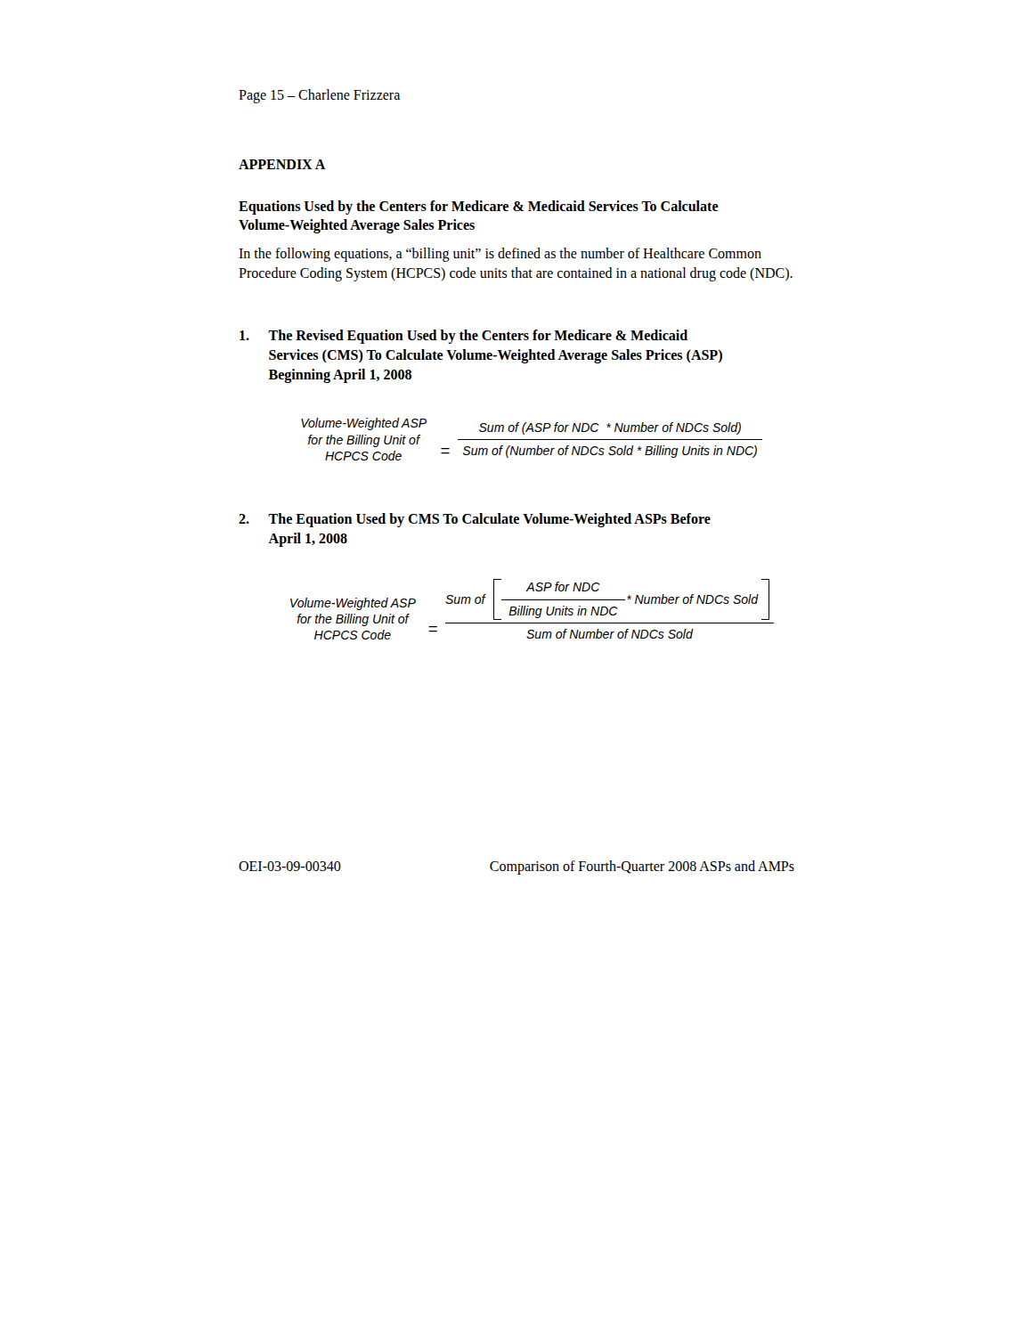Page 15 – Charlene Frizzera
APPENDIX A
Equations Used by the Centers for Medicare & Medicaid Services To Calculate
Volume-Weighted Average Sales Prices
In the following equations, a “billing unit” is defined as the number of Healthcare Common Procedure Coding System (HCPCS) code units that are contained in a national drug code (NDC).
The Revised Equation Used by the Centers for Medicare & Medicaid
Services (CMS) To Calculate Volume-Weighted Average Sales Prices (ASP)
Beginning April 1, 2008
Volume-Weighted ASP
for the Billing Unit of
HCPCS Code
=
Sum of (ASP for NDC * Number of NDCs Sold)
Sum of (Number of NDCs Sold * Billing Units in NDC)
The Equation Used by CMS To Calculate Volume-Weighted ASPs Before
April 1, 2008
Volume-Weighted ASP
for the Billing Unit of
HCPCS Code
=
Sum of ASP for NDC Billing Units in NDC * Number of NDCs Sold
Sum of Number of NDCs Sold
OEI-03-09-00340
Comparison of Fourth-Quarter 2008 ASPs and AMPs